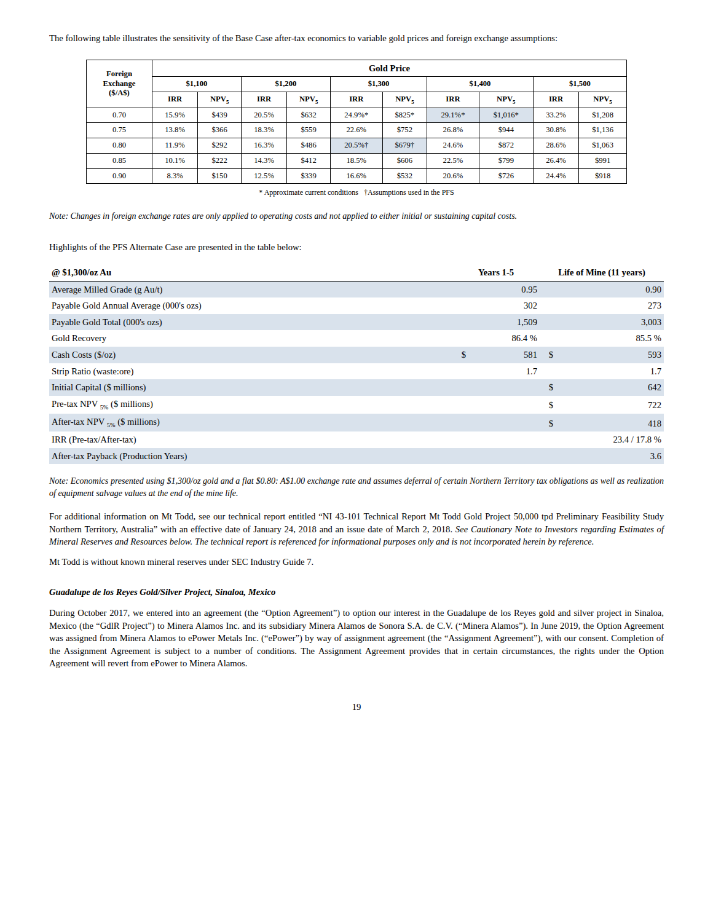The following table illustrates the sensitivity of the Base Case after-tax economics to variable gold prices and foreign exchange assumptions:
| Foreign Exchange ($/A$) | Gold Price |
| --- | --- |
| $1,100 | $1,200 | $1,300 | $1,400 | $1,500 |
| IRR | NPV 5 | IRR | NPV 5 | IRR | NPV 5 | IRR | NPV 5 | IRR | NPV 5 |
| 0.70 | 15.9% | $439 | 20.5% | $632 | 24.9%* | $825* | 29.1%* | $1,016* | 33.2% | $1,208 |
| 0.75 | 13.8% | $366 | 18.3% | $559 | 22.6% | $752 | 26.8% | $944 | 30.8% | $1,136 |
| 0.80 | 11.9% | $292 | 16.3% | $486 | 20.5%† | $679† | 24.6% | $872 | 28.6% | $1,063 |
| 0.85 | 10.1% | $222 | 14.3% | $412 | 18.5% | $606 | 22.5% | $799 | 26.4% | $991 |
| 0.90 | 8.3% | $150 | 12.5% | $339 | 16.6% | $532 | 20.6% | $726 | 24.4% | $918 |
* Approximate current conditions †Assumptions used in the PFS
Note: Changes in foreign exchange rates are only applied to operating costs and not applied to either initial or sustaining capital costs.
Highlights of the PFS Alternate Case are presented in the table below:
| @ $1,300/oz Au | Years 1-5 | Life of Mine (11 years) |
| --- | --- | --- |
| Average Milled Grade (g Au/t) | | 0.95 | | 0.90 |
| Payable Gold Annual Average (000's ozs) | | 302 | | 273 |
| Payable Gold Total (000's ozs) | | 1,509 | | 3,003 |
| Gold Recovery | | 86.4 % | | 85.5 % |
| Cash Costs ($/oz) | $ | 581 | $ | 593 |
| Strip Ratio (waste:ore) | | 1.7 | | 1.7 |
| Initial Capital ($ millions) | | | $ | 642 |
| Pre-tax NPV 5% ($ millions) | | | $ | 722 |
| After-tax NPV 5% ($ millions) | | | $ | 418 |
| IRR (Pre-tax/After-tax) | | | | 23.4 / 17.8 % |
| After-tax Payback (Production Years) | | | | 3.6 |
Note: Economics presented using $1,300/oz gold and a flat $0.80: A$1.00 exchange rate and assumes deferral of certain Northern Territory tax obligations as well as realization of equipment salvage values at the end of the mine life.
For additional information on Mt Todd, see our technical report entitled “NI 43-101 Technical Report Mt Todd Gold Project 50,000 tpd Preliminary Feasibility Study Northern Territory, Australia” with an effective date of January 24, 2018 and an issue date of March 2, 2018. See Cautionary Note to Investors regarding Estimates of Mineral Reserves and Resources below. The technical report is referenced for informational purposes only and is not incorporated herein by reference.
Mt Todd is without known mineral reserves under SEC Industry Guide 7.
Guadalupe de los Reyes Gold/Silver Project, Sinaloa, Mexico
During October 2017, we entered into an agreement (the “Option Agreement”) to option our interest in the Guadalupe de los Reyes gold and silver project in Sinaloa, Mexico (the “GdlR Project”) to Minera Alamos Inc. and its subsidiary Minera Alamos de Sonora S.A. de C.V. (“Minera Alamos”). In June 2019, the Option Agreement was assigned from Minera Alamos to ePower Metals Inc. (“ePower”) by way of assignment agreement (the “Assignment Agreement”), with our consent. Completion of the Assignment Agreement is subject to a number of conditions. The Assignment Agreement provides that in certain circumstances, the rights under the Option Agreement will revert from ePower to Minera Alamos.
19